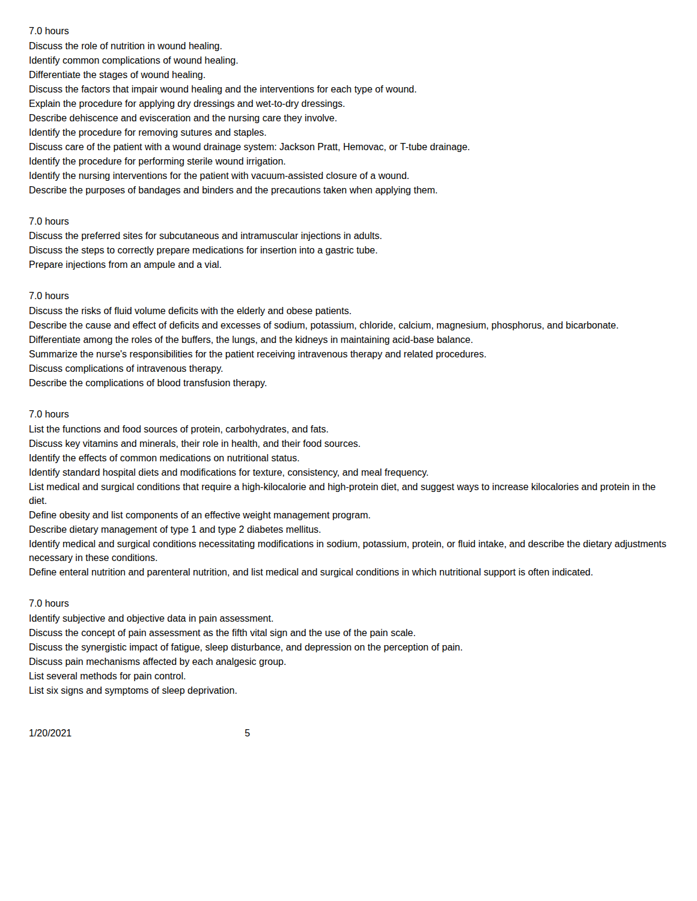7.0 hours
Discuss the role of nutrition in wound healing.
Identify common complications of wound healing.
Differentiate the stages of wound healing.
Discuss the factors that impair wound healing and the interventions for each type of wound.
Explain the procedure for applying dry dressings and wet-to-dry dressings.
Describe dehiscence and evisceration and the nursing care they involve.
Identify the procedure for removing sutures and staples.
Discuss care of the patient with a wound drainage system: Jackson Pratt, Hemovac, or T-tube drainage.
Identify the procedure for performing sterile wound irrigation.
Identify the nursing interventions for the patient with vacuum-assisted closure of a wound.
Describe the purposes of bandages and binders and the precautions taken when applying them.
7.0 hours
Discuss the preferred sites for subcutaneous and intramuscular injections in adults.
Discuss the steps to correctly prepare medications for insertion into a gastric tube.
Prepare injections from an ampule and a vial.
7.0 hours
Discuss the risks of fluid volume deficits with the elderly and obese patients.
Describe the cause and effect of deficits and excesses of sodium, potassium, chloride, calcium, magnesium, phosphorus, and bicarbonate.
Differentiate among the roles of the buffers, the lungs, and the kidneys in maintaining acid-base balance.
Summarize the nurse's responsibilities for the patient receiving intravenous therapy and related procedures.
Discuss complications of intravenous therapy.
Describe the complications of blood transfusion therapy.
7.0 hours
List the functions and food sources of protein, carbohydrates, and fats.
Discuss key vitamins and minerals, their role in health, and their food sources.
Identify the effects of common medications on nutritional status.
Identify standard hospital diets and modifications for texture, consistency, and meal frequency.
List medical and surgical conditions that require a high-kilocalorie and high-protein diet, and suggest ways to increase kilocalories and protein in the diet.
Define obesity and list components of an effective weight management program.
Describe dietary management of type 1 and type 2 diabetes mellitus.
Identify medical and surgical conditions necessitating modifications in sodium, potassium, protein, or fluid intake, and describe the dietary adjustments necessary in these conditions.
Define enteral nutrition and parenteral nutrition, and list medical and surgical conditions in which nutritional support is often indicated.
7.0 hours
Identify subjective and objective data in pain assessment.
Discuss the concept of pain assessment as the fifth vital sign and the use of the pain scale.
Discuss the synergistic impact of fatigue, sleep disturbance, and depression on the perception of pain.
Discuss pain mechanisms affected by each analgesic group.
List several methods for pain control.
List six signs and symptoms of sleep deprivation.
1/20/2021 5